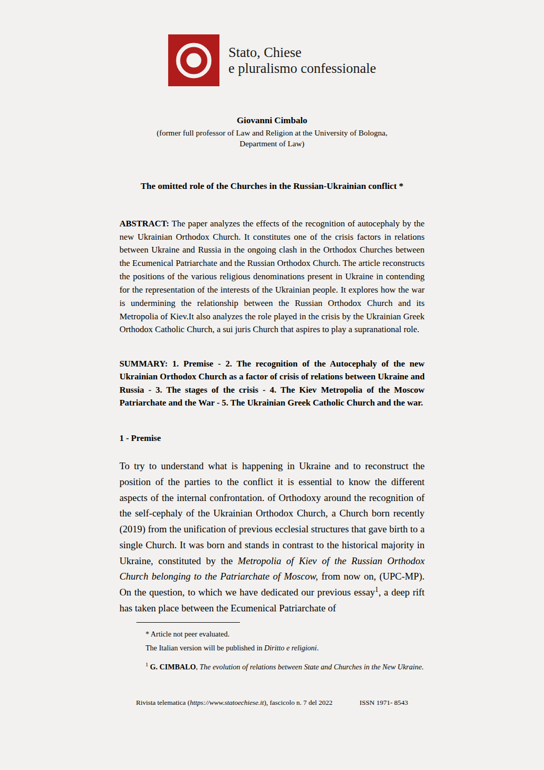Stato, Chiese
e pluralismo confessionale
Giovanni Cimbalo
(former full professor of Law and Religion at the University of Bologna,
Department of Law)
The omitted role of the Churches in the Russian-Ukrainian conflict *
ABSTRACT: The paper analyzes the effects of the recognition of autocephaly by the new Ukrainian Orthodox Church. It constitutes one of the crisis factors in relations between Ukraine and Russia in the ongoing clash in the Orthodox Churches between the Ecumenical Patriarchate and the Russian Orthodox Church. The article reconstructs the positions of the various religious denominations present in Ukraine in contending for the representation of the interests of the Ukrainian people. It explores how the war is undermining the relationship between the Russian Orthodox Church and its Metropolia of Kiev.It also analyzes the role played in the crisis by the Ukrainian Greek Orthodox Catholic Church, a sui juris Church that aspires to play a supranational role.
SUMMARY: 1. Premise - 2. The recognition of the Autocephaly of the new Ukrainian Orthodox Church as a factor of crisis of relations between Ukraine and Russia - 3. The stages of the crisis - 4. The Kiev Metropolia of the Moscow Patriarchate and the War - 5. The Ukrainian Greek Catholic Church and the war.
1 - Premise
To try to understand what is happening in Ukraine and to reconstruct the position of the parties to the conflict it is essential to know the different aspects of the internal confrontation. of Orthodoxy around the recognition of the self-cephaly of the Ukrainian Orthodox Church, a Church born recently (2019) from the unification of previous ecclesial structures that gave birth to a single Church. It was born and stands in contrast to the historical majority in Ukraine, constituted by the Metropolia of Kiev of the Russian Orthodox Church belonging to the Patriarchate of Moscow, from now on, (UPC-MP). On the question, to which we have dedicated our previous essay1, a deep rift has taken place between the Ecumenical Patriarchate of
* Article not peer evaluated.
The Italian version will be published in Diritto e religioni.
1 G. CIMBALO, The evolution of relations between State and Churches in the New Ukraine.
Rivista telematica (https://www.statoechiese.it), fascicolo n. 7 del 2022 ISSN 1971- 8543